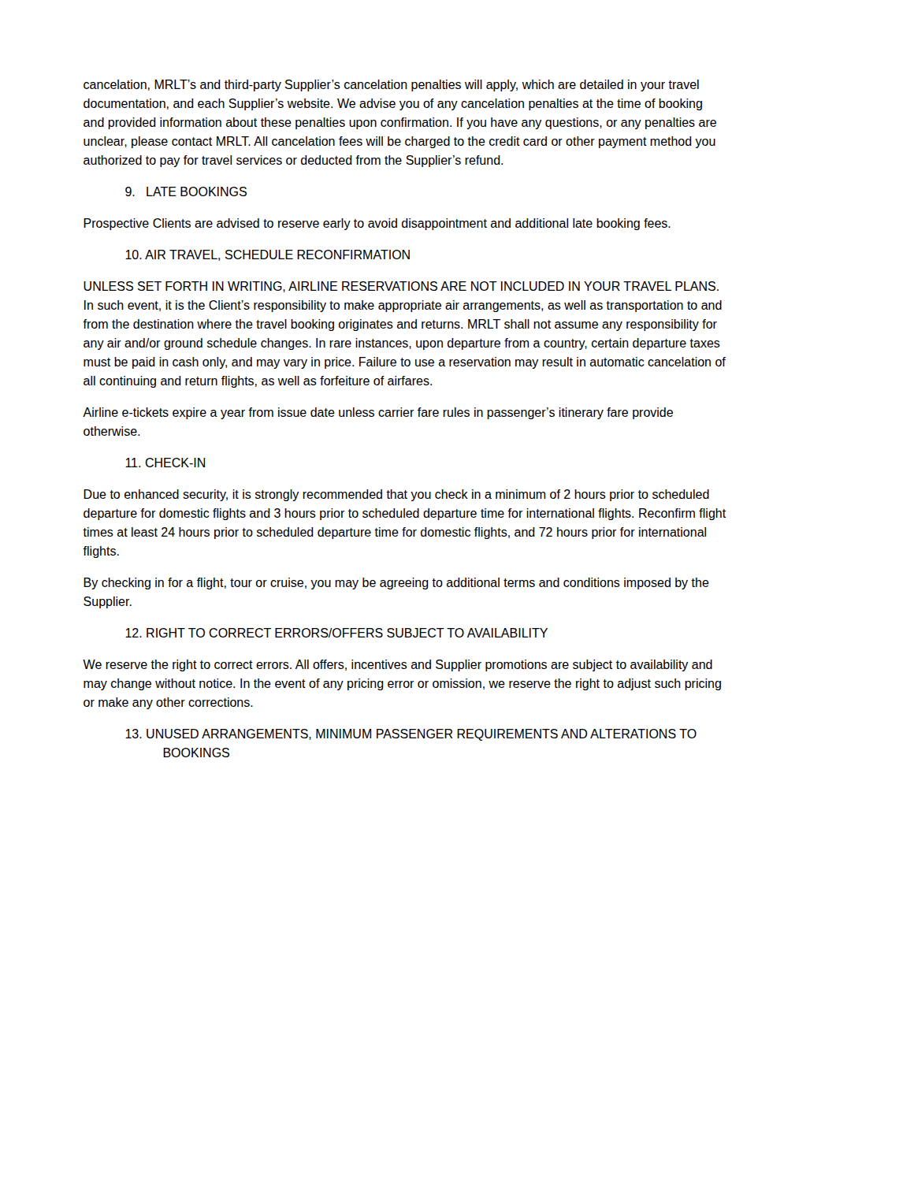cancelation, MRLT’s and third-party Supplier’s cancelation penalties will apply, which are detailed in your travel documentation, and each Supplier’s website. We advise you of any cancelation penalties at the time of booking and provided information about these penalties upon confirmation. If you have any questions, or any penalties are unclear, please contact MRLT. All cancelation fees will be charged to the credit card or other payment method you authorized to pay for travel services or deducted from the Supplier’s refund.
9. LATE BOOKINGS
Prospective Clients are advised to reserve early to avoid disappointment and additional late booking fees.
10. AIR TRAVEL, SCHEDULE RECONFIRMATION
UNLESS SET FORTH IN WRITING, AIRLINE RESERVATIONS ARE NOT INCLUDED IN YOUR TRAVEL PLANS. In such event, it is the Client’s responsibility to make appropriate air arrangements, as well as transportation to and from the destination where the travel booking originates and returns. MRLT shall not assume any responsibility for any air and/or ground schedule changes. In rare instances, upon departure from a country, certain departure taxes must be paid in cash only, and may vary in price. Failure to use a reservation may result in automatic cancelation of all continuing and return flights, as well as forfeiture of airfares.
Airline e-tickets expire a year from issue date unless carrier fare rules in passenger’s itinerary fare provide otherwise.
11. CHECK-IN
Due to enhanced security, it is strongly recommended that you check in a minimum of 2 hours prior to scheduled departure for domestic flights and 3 hours prior to scheduled departure time for international flights. Reconfirm flight times at least 24 hours prior to scheduled departure time for domestic flights, and 72 hours prior for international flights.
By checking in for a flight, tour or cruise, you may be agreeing to additional terms and conditions imposed by the Supplier.
12. RIGHT TO CORRECT ERRORS/OFFERS SUBJECT TO AVAILABILITY
We reserve the right to correct errors. All offers, incentives and Supplier promotions are subject to availability and may change without notice. In the event of any pricing error or omission, we reserve the right to adjust such pricing or make any other corrections.
13. UNUSED ARRANGEMENTS, MINIMUM PASSENGER REQUIREMENTS AND ALTERATIONS TO BOOKINGS